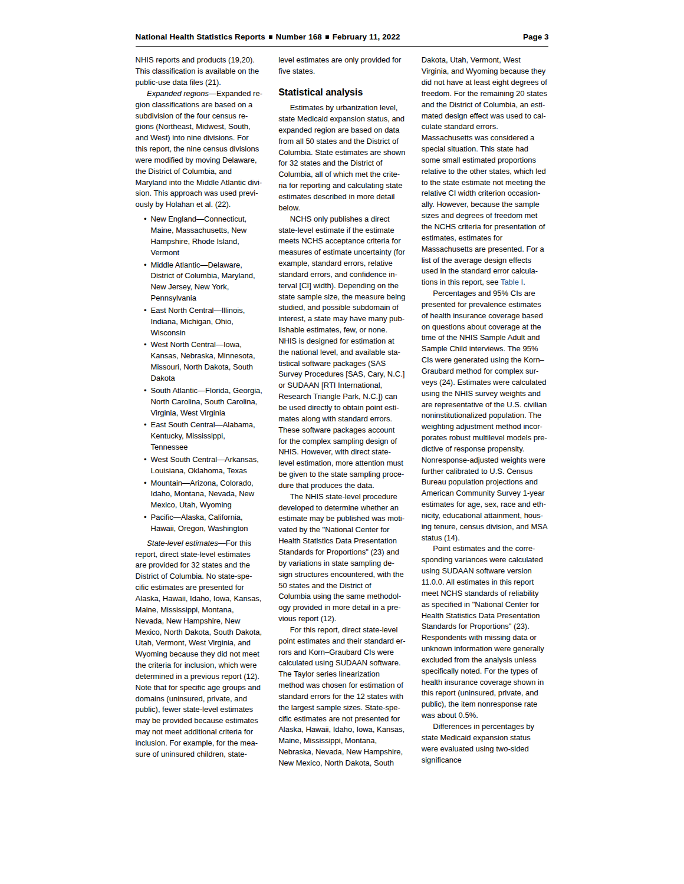National Health Statistics Reports Number 168 February 11, 2022
Page 3
NHIS reports and products (19,20). This classification is available on the public-use data files (21).
Expanded regions—Expanded region classifications are based on a subdivision of the four census regions (Northeast, Midwest, South, and West) into nine divisions. For this report, the nine census divisions were modified by moving Delaware, the District of Columbia, and Maryland into the Middle Atlantic division. This approach was used previously by Holahan et al. (22).
New England—Connecticut, Maine, Massachusetts, New Hampshire, Rhode Island, Vermont
Middle Atlantic—Delaware, District of Columbia, Maryland, New Jersey, New York, Pennsylvania
East North Central—Illinois, Indiana, Michigan, Ohio, Wisconsin
West North Central—Iowa, Kansas, Nebraska, Minnesota, Missouri, North Dakota, South Dakota
South Atlantic—Florida, Georgia, North Carolina, South Carolina, Virginia, West Virginia
East South Central—Alabama, Kentucky, Mississippi, Tennessee
West South Central—Arkansas, Louisiana, Oklahoma, Texas
Mountain—Arizona, Colorado, Idaho, Montana, Nevada, New Mexico, Utah, Wyoming
Pacific—Alaska, California, Hawaii, Oregon, Washington
State-level estimates—For this report, direct state-level estimates are provided for 32 states and the District of Columbia. No state-specific estimates are presented for Alaska, Hawaii, Idaho, Iowa, Kansas, Maine, Mississippi, Montana, Nevada, New Hampshire, New Mexico, North Dakota, South Dakota, Utah, Vermont, West Virginia, and Wyoming because they did not meet the criteria for inclusion, which were determined in a previous report (12). Note that for specific age groups and domains (uninsured, private, and public), fewer state-level estimates may be provided because estimates may not meet additional criteria for inclusion. For example, for the measure of uninsured children, state-level estimates are only provided for five states.
Statistical analysis
Estimates by urbanization level, state Medicaid expansion status, and expanded region are based on data from all 50 states and the District of Columbia. State estimates are shown for 32 states and the District of Columbia, all of which met the criteria for reporting and calculating state estimates described in more detail below.
NCHS only publishes a direct state-level estimate if the estimate meets NCHS acceptance criteria for measures of estimate uncertainty (for example, standard errors, relative standard errors, and confidence interval [CI] width). Depending on the state sample size, the measure being studied, and possible subdomain of interest, a state may have many publishable estimates, few, or none. NHIS is designed for estimation at the national level, and available statistical software packages (SAS Survey Procedures [SAS, Cary, N.C.] or SUDAAN [RTI International, Research Triangle Park, N.C.]) can be used directly to obtain point estimates along with standard errors. These software packages account for the complex sampling design of NHIS. However, with direct state-level estimation, more attention must be given to the state sampling procedure that produces the data.
The NHIS state-level procedure developed to determine whether an estimate may be published was motivated by the "National Center for Health Statistics Data Presentation Standards for Proportions" (23) and by variations in state sampling design structures encountered, with the 50 states and the District of Columbia using the same methodology provided in more detail in a previous report (12).
For this report, direct state-level point estimates and their standard errors and Korn–Graubard CIs were calculated using SUDAAN software. The Taylor series linearization method was chosen for estimation of standard errors for the 12 states with the largest sample sizes. State-specific estimates are not presented for Alaska, Hawaii, Idaho, Iowa, Kansas, Maine, Mississippi, Montana, Nebraska, Nevada, New Hampshire, New Mexico, North Dakota, South Dakota, Utah, Vermont, West Virginia, and Wyoming because they did not have at least eight degrees of freedom. For the remaining 20 states and the District of Columbia, an estimated design effect was used to calculate standard errors. Massachusetts was considered a special situation. This state had some small estimated proportions relative to the other states, which led to the state estimate not meeting the relative CI width criterion occasionally. However, because the sample sizes and degrees of freedom met the NCHS criteria for presentation of estimates, estimates for Massachusetts are presented. For a list of the average design effects used in the standard error calculations in this report, see Table I.
Percentages and 95% CIs are presented for prevalence estimates of health insurance coverage based on questions about coverage at the time of the NHIS Sample Adult and Sample Child interviews. The 95% CIs were generated using the Korn–Graubard method for complex surveys (24). Estimates were calculated using the NHIS survey weights and are representative of the U.S. civilian noninstitutionalized population. The weighting adjustment method incorporates robust multilevel models predictive of response propensity. Nonresponse-adjusted weights were further calibrated to U.S. Census Bureau population projections and American Community Survey 1-year estimates for age, sex, race and ethnicity, educational attainment, housing tenure, census division, and MSA status (14).
Point estimates and the corresponding variances were calculated using SUDAAN software version 11.0.0. All estimates in this report meet NCHS standards of reliability as specified in "National Center for Health Statistics Data Presentation Standards for Proportions" (23). Respondents with missing data or unknown information were generally excluded from the analysis unless specifically noted. For the types of health insurance coverage shown in this report (uninsured, private, and public), the item nonresponse rate was about 0.5%.
Differences in percentages by state Medicaid expansion status were evaluated using two-sided significance